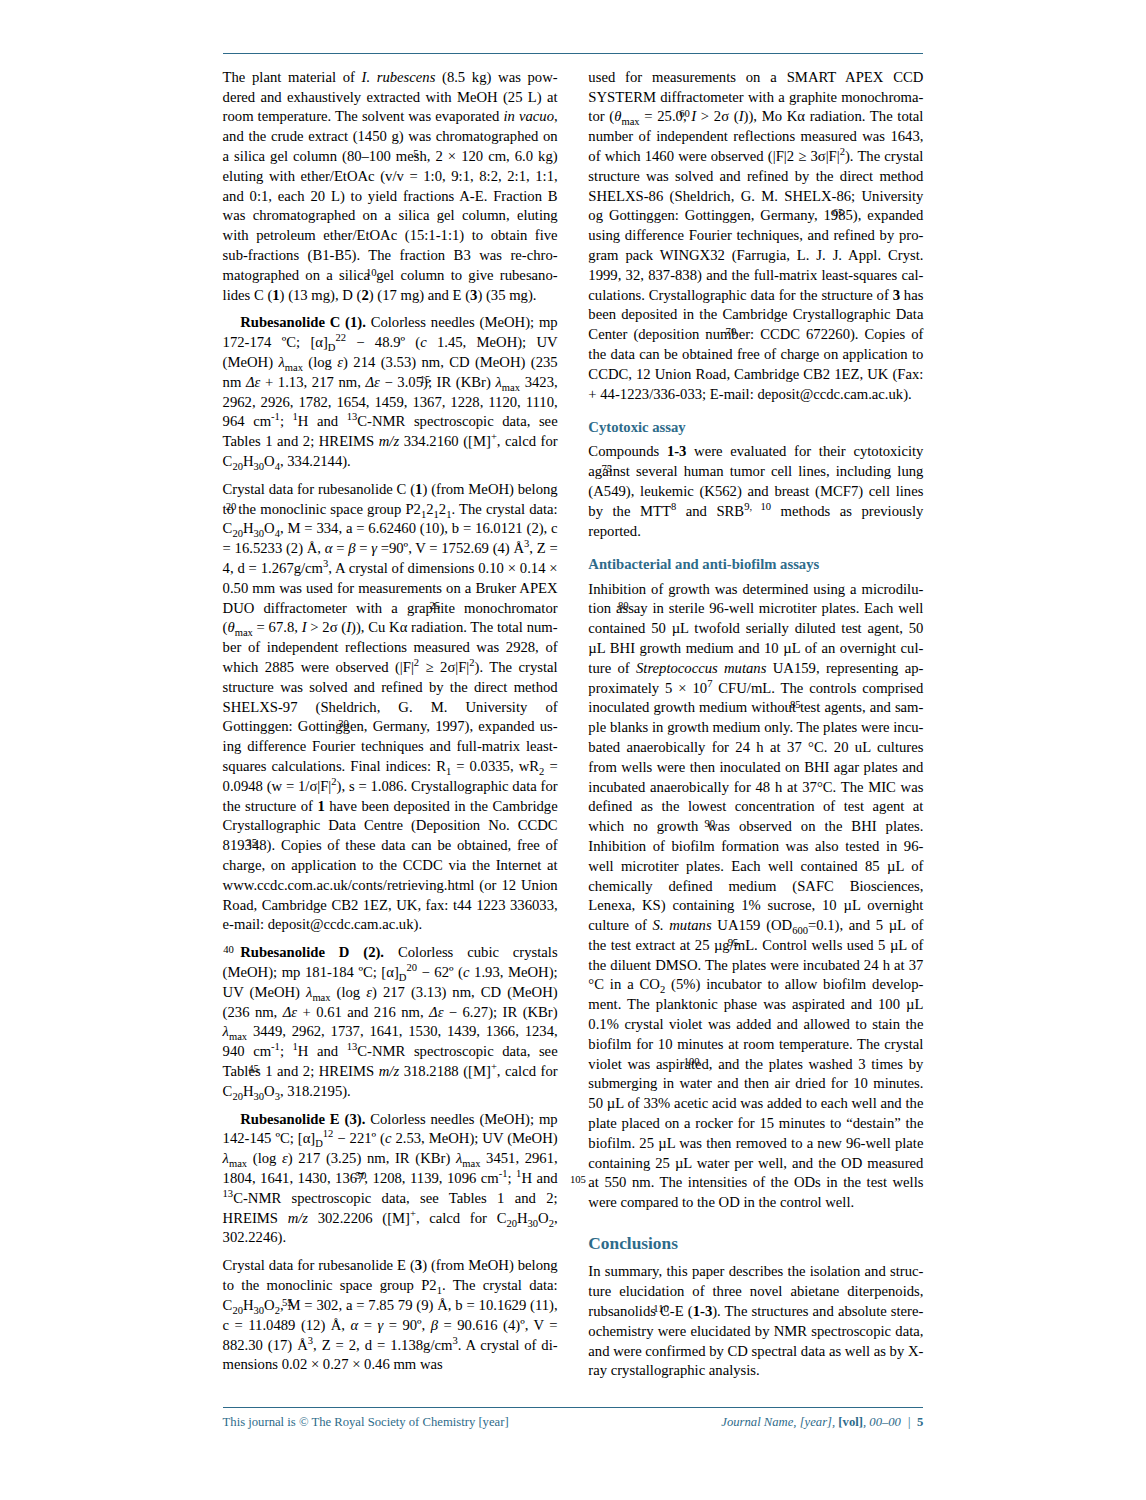The plant material of I. rubescens (8.5 kg) was powdered and exhaustively extracted with MeOH (25 L) at room temperature. The solvent was evaporated in vacuo, and the crude extract (1450 g) was chromatographed on a silica gel column (80–100 mesh, 2 5× 120 cm, 6.0 kg) eluting with ether/EtOAc (v/v = 1:0, 9:1, 8:2, 2:1, 1:1, and 0:1, each 20 L) to yield fractions A-E. Fraction B was chromatographed on a silica gel column, eluting with petroleum ether/EtOAc (15:1-1:1) to obtain five sub-fractions (B1-B5). The fraction B3 was re-chromatographed on a silica gel 10column to give rubesanolides C (1) (13 mg), D (2) (17 mg) and E (3) (35 mg).
Rubesanolide C (1). Colorless needles (MeOH); mp 172-174 ºC; [α]D22 − 48.9º (c 1.45, MeOH); UV (MeOH) λmax (log ε) 214 (3.53) nm, CD (MeOH) (235 nm Δε + 1.13, 217 nm, Δε − 3.05); 15 IR (KBr) λmax 3423, 2962, 2926, 1782, 1654, 1459, 1367, 1228, 1120, 1110, 964 cm-1; 1H and 13C-NMR spectroscopic data, see Tables 1 and 2; HREIMS m/z 334.2160 ([M]+, calcd for C20H30O4, 334.2144).
Crystal data for rubesanolide C (1) (from MeOH) belong to the 20monoclinic space group P212121. The crystal data: C20H30O4, M = 334, a = 6.62460 (10), b = 16.0121 (2), c = 16.5233 (2) Å, α = β = γ =90º, V = 1752.69 (4) Å3, Z = 4, d = 1.267g/cm3, A crystal of dimensions 0.10 × 0.14 × 0.50 mm was used for measurements on a Bruker APEX DUO diffractometer with a graphite 25monochromator (θmax = 67.8, I > 2σ (I)), Cu Kα radiation. The total number of independent reflections measured was 2928, of which 2885 were observed (|F|2 ≥ 2σ|F|2). The crystal structure was solved and refined by the direct method SHELXS-97 (Sheldrich, G. M. University of Gottinggen: Gottinggen, 30 Germany, 1997), expanded using difference Fourier techniques and full-matrix least-squares calculations. Final indices: R1 = 0.0335, wR2 = 0.0948 (w = 1/σ|F|2), s = 1.086. Crystallographic data for the structure of 1 have been deposited in the Cambridge Crystallographic Data Centre (Deposition No. CCDC 819348). 35 Copies of these data can be obtained, free of charge, on application to the CCDC via the Internet at www.ccdc.com.ac.uk/conts/retrieving.html (or 12 Union Road, Cambridge CB2 1EZ, UK, fax: t44 1223 336033, e-mail: deposit@ccdc.cam.ac.uk).
40 Rubesanolide D (2). Colorless cubic crystals (MeOH); mp 181-184 ºC; [α]D20 − 62º (c 1.93, MeOH); UV (MeOH) λmax (log ε) 217 (3.13) nm, CD (MeOH) (236 nm, Δε + 0.61 and 216 nm, Δε − 6.27); IR (KBr) λmax 3449, 2962, 1737, 1641, 1530, 1439, 1366, 1234, 940 cm-1; 1H and 13C-NMR spectroscopic data, see Tables 451 and 2; HREIMS m/z 318.2188 ([M]+, calcd for C20H30O3, 318.2195).
Rubesanolide E (3). Colorless needles (MeOH); mp 142-145 ºC; [α]D12 − 221º (c 2.53, MeOH); UV (MeOH) λmax (log ε) 217 (3.25) nm, IR (KBr) λmax 3451, 2961, 1804, 1641, 1430, 1367, 501208, 1139, 1096 cm-1; 1H and 13C-NMR spectroscopic data, see Tables 1 and 2; HREIMS m/z 302.2206 ([M]+, calcd for C20H30O2, 302.2246).
Crystal data for rubesanolide E (3) (from MeOH) belong to the monoclinic space group P21. The crystal data: C20H30O2, M = 55302, a = 7.85 79 (9) Å, b = 10.1629 (11), c = 11.0489 (12) Å, α = γ = 90º, β = 90.616 (4)º, V = 882.30 (17) Å3, Z = 2, d = 1.138g/cm3. A crystal of dimensions 0.02 × 0.27 × 0.46 mm was
used for measurements on a SMART APEX CCD SYSTERM diffractometer with a graphite monochromator (θmax = 25.0, I > 602σ (I)), Mo Kα radiation. The total number of independent reflections measured was 1643, of which 1460 were observed (|F|2 ≥ 3σ|F|2). The crystal structure was solved and refined by the direct method SHELXS-86 (Sheldrich, G. M. SHELX-86; University og Gottinggen: Gottinggen, Germany, 1985), 65expanded using difference Fourier techniques, and refined by program pack WINGX32 (Farrugia, L. J. J. Appl. Cryst. 1999, 32, 837-838) and the full-matrix least-squares calculations. Crystallographic data for the structure of 3 has been deposited in the Cambridge Crystallographic Data Center (deposition number: 70 CCDC 672260). Copies of the data can be obtained free of charge on application to CCDC, 12 Union Road, Cambridge CB2 1EZ, UK (Fax: + 44-1223/336-033; E-mail: deposit@ccdc.cam.ac.uk).
Cytotoxic assay
Compounds 1-3 were evaluated for their cytotoxicity against 75several human tumor cell lines, including lung (A549), leukemic (K562) and breast (MCF7) cell lines by the MTT8 and SRB9, 10 methods as previously reported.
Antibacterial and anti-biofilm assays
Inhibition of growth was determined using a microdilution assay 80in sterile 96-well microtiter plates. Each well contained 50 µL twofold serially diluted test agent, 50 µL BHI growth medium and 10 µL of an overnight culture of Streptococcus mutans UA159, representing approximately 5 × 107 CFU/mL. The controls comprised inoculated growth medium without test 85agents, and sample blanks in growth medium only. The plates were incubated anaerobically for 24 h at 37 °C. 20 uL cultures from wells were then inoculated on BHI agar plates and incubated anaerobically for 48 h at 37°C. The MIC was defined as the lowest concentration of test agent at which no growth was 90observed on the BHI plates. Inhibition of biofilm formation was also tested in 96-well microtiter plates. Each well contained 85 µL of chemically defined medium (SAFC Biosciences, Lenexa, KS) containing 1% sucrose, 10 µL overnight culture of S. mutans UA159 (OD600=0.1), and 5 µL of the test extract at 25 µg/mL. 95 Control wells used 5 µL of the diluent DMSO. The plates were incubated 24 h at 37 °C in a CO2 (5%) incubator to allow biofilm development. The planktonic phase was aspirated and 100 µL 0.1% crystal violet was added and allowed to stain the biofilm for 10 minutes at room temperature. The crystal violet was aspirated, 100and the plates washed 3 times by submerging in water and then air dried for 10 minutes. 50 µL of 33% acetic acid was added to each well and the plate placed on a rocker for 15 minutes to “destain” the biofilm. 25 µL was then removed to a new 96-well plate containing 25 µL water per well, and the OD measured at 105550 nm. The intensities of the ODs in the test wells were compared to the OD in the control well.
Conclusions
In summary, this paper describes the isolation and structure elucidation of three novel abietane diterpenoids, rubsanolids C-E 110(1-3). The structures and absolute stereochemistry were elucidated by NMR spectroscopic data, and were confirmed by CD spectral data as well as by X-ray crystallographic analysis.
This journal is © The Royal Society of Chemistry [year]
Journal Name, [year], [vol], 00–00 | 5